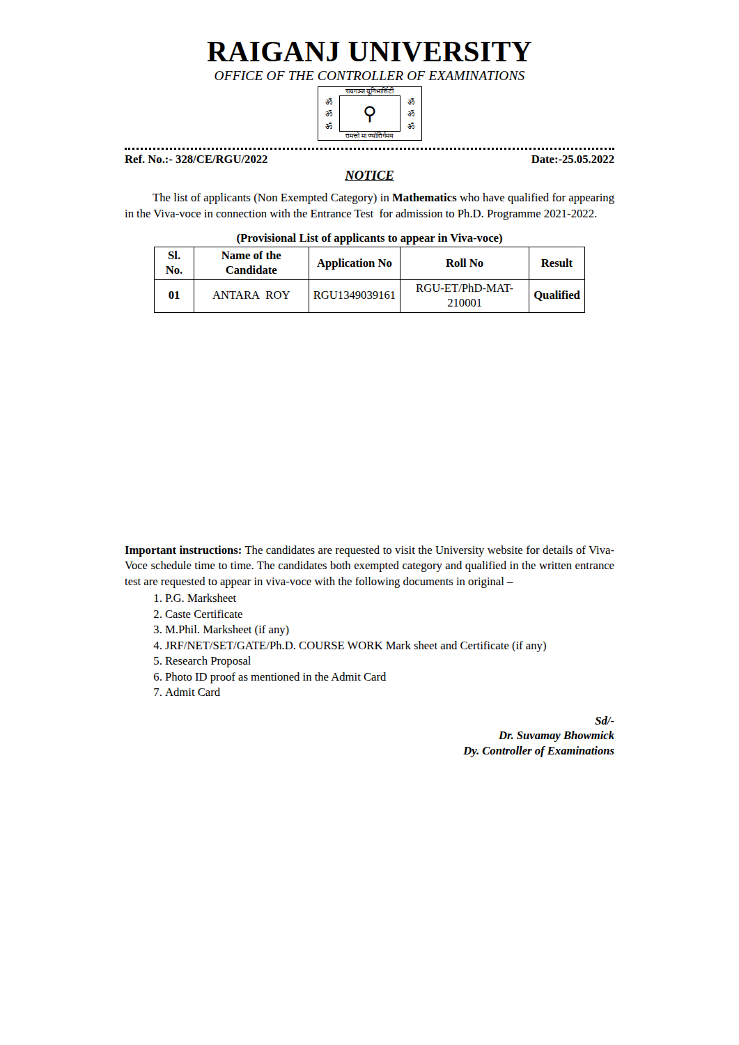RAIGANJ UNIVERSITY
OFFICE OF THE CONTROLLER OF EXAMINATIONS
रायगञ्ज यूनिभार्सिटी
ॐ ॐ ॐ
⚲
ॐ ॐ ॐ
तमसो मा ज्योतिर्गमय
Ref. No.:- 328/CE/RGU/2022 Date:-25.05.2022
NOTICE
The list of applicants (Non Exempted Category) in Mathematics who have qualified for appearing in the Viva-voce in connection with the Entrance Test for admission to Ph.D. Programme 2021-2022.
(Provisional List of applicants to appear in Viva-voce)
| Sl. No. | Name of the Candidate | Application No | Roll No | Result |
| --- | --- | --- | --- | --- |
| 01 | ANTARA ROY | RGU1349039161 | RGU-ET/PhD-MAT-210001 | Qualified |
Important instructions: The candidates are requested to visit the University website for details of Viva-Voce schedule time to time. The candidates both exempted category and qualified in the written entrance test are requested to appear in viva-voce with the following documents in original –
P.G. Marksheet
Caste Certificate
M.Phil. Marksheet (if any)
JRF/NET/SET/GATE/Ph.D. COURSE WORK Mark sheet and Certificate (if any)
Research Proposal
Photo ID proof as mentioned in the Admit Card
Admit Card
Sd/-
Dr. Suvamay Bhowmick
Dy. Controller of Examinations